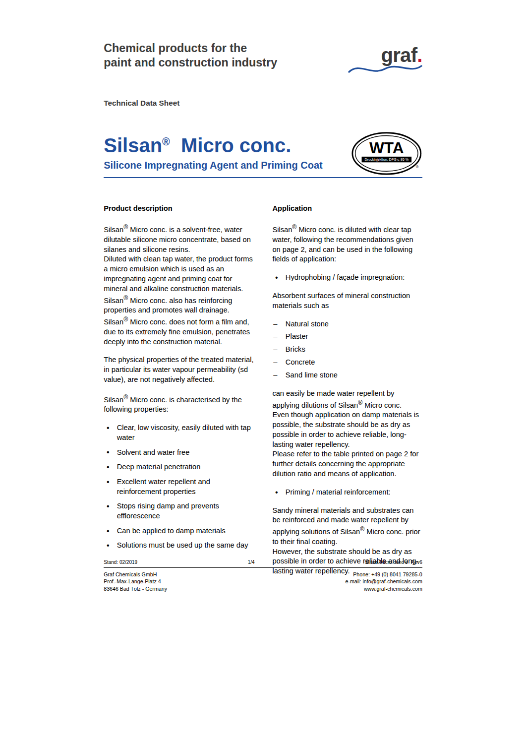Chemical products for the
paint and construction industry
graf.
Technical Data Sheet
WTA Druckinjektion; DFG ≤ 95 % ®
Silsan® Micro conc.
Silicone Impregnating Agent and Priming Coat
Product description
Silsan® Micro conc. is a solvent-free, water dilutable silicone micro concentrate, based on silanes and silicone resins.
Diluted with clean tap water, the product forms a micro emulsion which is used as an impregnating agent and priming coat for mineral and alkaline construction materials.
Silsan® Micro conc. also has reinforcing properties and promotes wall drainage.
Silsan® Micro conc. does not form a film and, due to its extremely fine emulsion, penetrates deeply into the construction material.
The physical properties of the treated material, in particular its water vapour permeability (sd value), are not negatively affected.
Silsan® Micro conc. is characterised by the following properties:
Clear, low viscosity, easily diluted with tap water
Solvent and water free
Deep material penetration
Excellent water repellent and reinforcement properties
Stops rising damp and prevents efflorescence
Can be applied to damp materials
Solutions must be used up the same day
Application
Silsan® Micro conc. is diluted with clear tap water, following the recommendations given on page 2, and can be used in the following fields of application:
Hydrophobing / façade impregnation:
Absorbent surfaces of mineral construction materials such as
Natural stone
Plaster
Bricks
Concrete
Sand lime stone
can easily be made water repellent by applying dilutions of Silsan® Micro conc.
Even though application on damp materials is possible, the substrate should be as dry as possible in order to achieve reliable, long-lasting water repellency.
Please refer to the table printed on page 2 for further details concerning the appropriate dilution ratio and means of application.
Priming / material reinforcement:
Sandy mineral materials and substrates can be reinforced and made water repellent by applying solutions of Silsan® Micro conc. prior to their final coating.
However, the substrate should be as dry as possible in order to achieve reliable and long-lasting water repellency.
Stand: 02/2019
1/4
Silsan Micro conc e Rev6
Graf Chemicals GmbH
Prof.-Max-Lange-Platz 4
83646 Bad Tölz - Germany
Phone: +49 (0) 8041 79285-0
e-mail: info@graf-chemicals.com
www.graf-chemicals.com